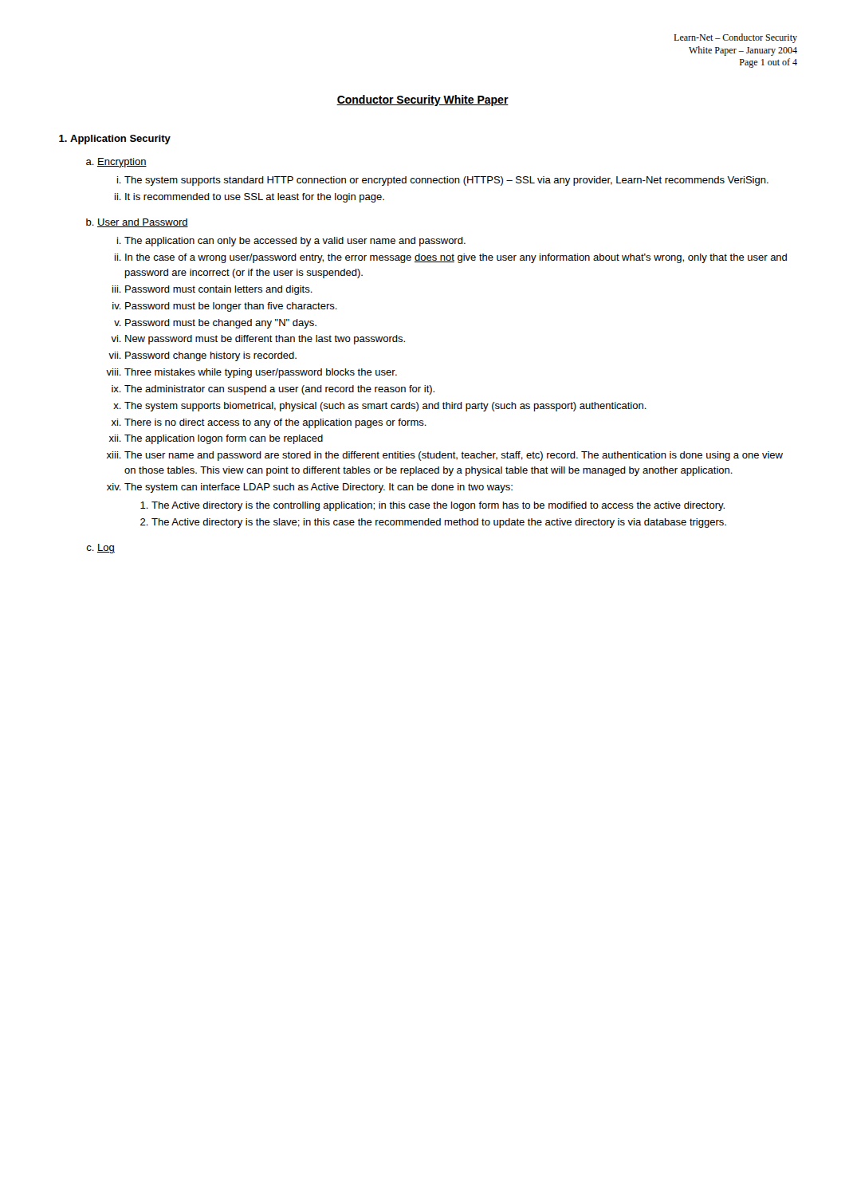Learn-Net – Conductor Security
White Paper – January 2004
Page 1 out of 4
Conductor Security White Paper
Application Security
Encryption
The system supports standard HTTP connection or encrypted connection (HTTPS) – SSL via any provider, Learn-Net recommends VeriSign.
It is recommended to use SSL at least for the login page.
User and Password
The application can only be accessed by a valid user name and password.
In the case of a wrong user/password entry, the error message does not give the user any information about what's wrong, only that the user and password are incorrect (or if the user is suspended).
Password must contain letters and digits.
Password must be longer than five characters.
Password must be changed any "N" days.
New password must be different than the last two passwords.
Password change history is recorded.
Three mistakes while typing user/password blocks the user.
The administrator can suspend a user (and record the reason for it).
The system supports biometrical, physical (such as smart cards) and third party (such as passport) authentication.
There is no direct access to any of the application pages or forms.
The application logon form can be replaced
The user name and password are stored in the different entities (student, teacher, staff, etc) record. The authentication is done using a one view on those tables. This view can point to different tables or be replaced by a physical table that will be managed by another application.
The system can interface LDAP such as Active Directory. It can be done in two ways:
The Active directory is the controlling application; in this case the logon form has to be modified to access the active directory.
The Active directory is the slave; in this case the recommended method to update the active directory is via database triggers.
Log